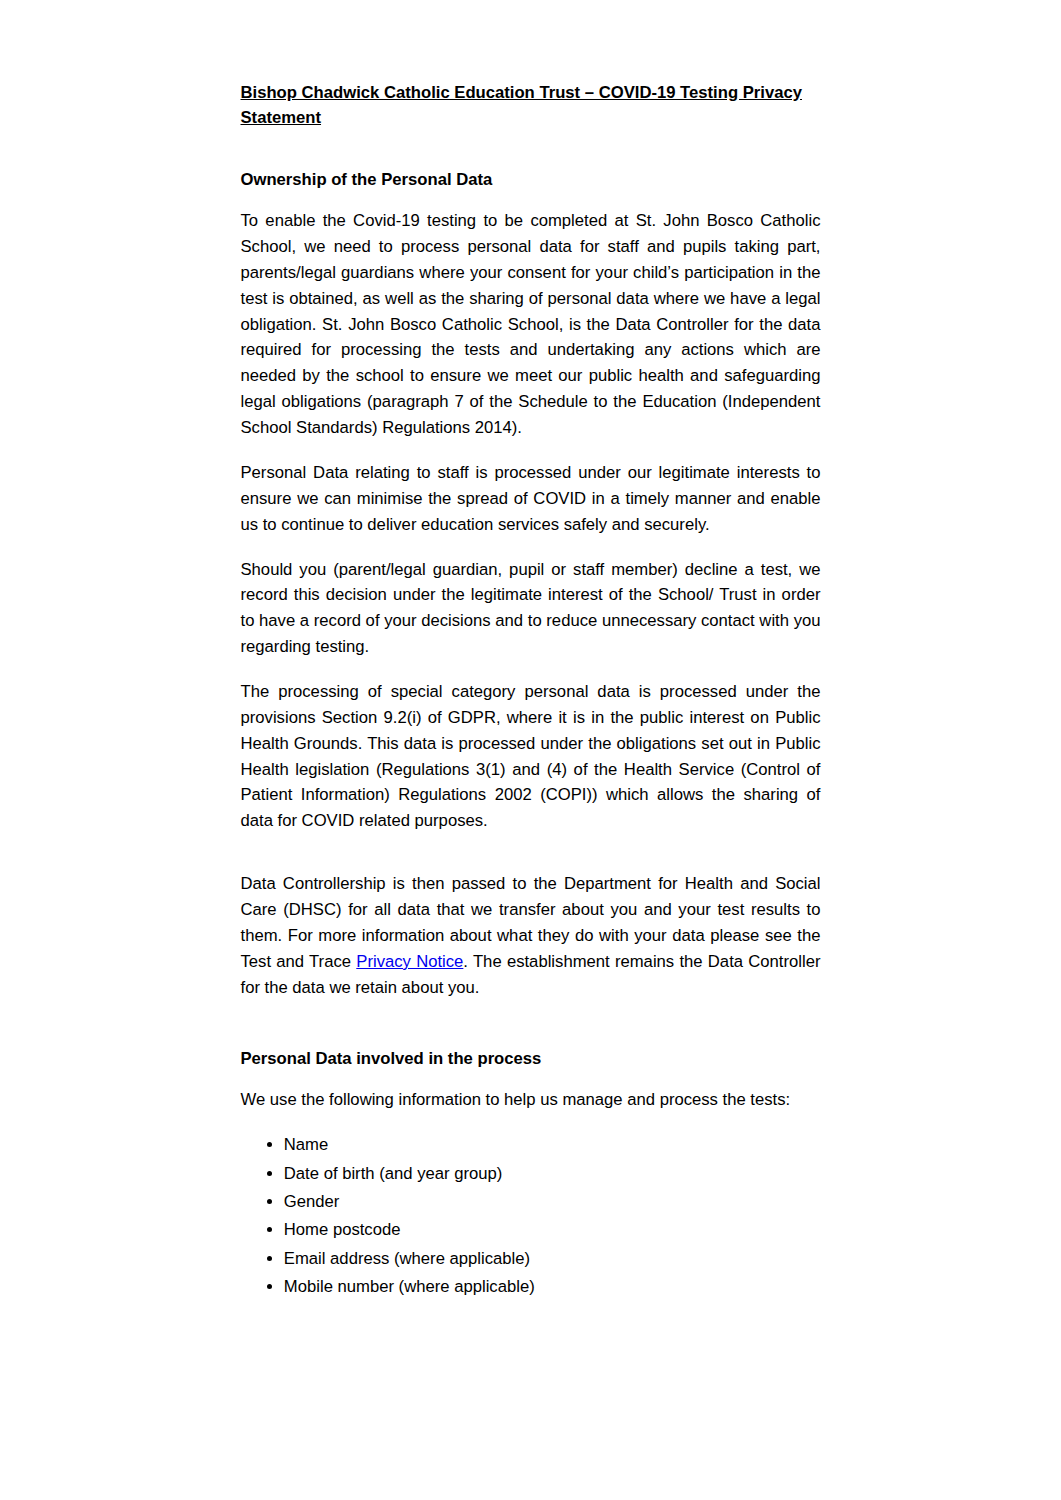Bishop Chadwick Catholic Education Trust – COVID-19 Testing Privacy Statement
Ownership of the Personal Data
To enable the Covid-19 testing to be completed at St. John Bosco Catholic School, we need to process personal data for staff and pupils taking part, parents/legal guardians where your consent for your child’s participation in the test is obtained, as well as the sharing of personal data where we have a legal obligation. St. John Bosco Catholic School, is the Data Controller for the data required for processing the tests and undertaking any actions which are needed by the school to ensure we meet our public health and safeguarding legal obligations (paragraph 7 of the Schedule to the Education (Independent School Standards) Regulations 2014).
Personal Data relating to staff is processed under our legitimate interests to ensure we can minimise the spread of COVID in a timely manner and enable us to continue to deliver education services safely and securely.
Should you (parent/legal guardian, pupil or staff member) decline a test, we record this decision under the legitimate interest of the School/ Trust in order to have a record of your decisions and to reduce unnecessary contact with you regarding testing.
The processing of special category personal data is processed under the provisions Section 9.2(i) of GDPR, where it is in the public interest on Public Health Grounds. This data is processed under the obligations set out in Public Health legislation (Regulations 3(1) and (4) of the Health Service (Control of Patient Information) Regulations 2002 (COPI)) which allows the sharing of data for COVID related purposes.
Data Controllership is then passed to the Department for Health and Social Care (DHSC) for all data that we transfer about you and your test results to them. For more information about what they do with your data please see the Test and Trace Privacy Notice. The establishment remains the Data Controller for the data we retain about you.
Personal Data involved in the process
We use the following information to help us manage and process the tests:
Name
Date of birth (and year group)
Gender
Home postcode
Email address (where applicable)
Mobile number (where applicable)